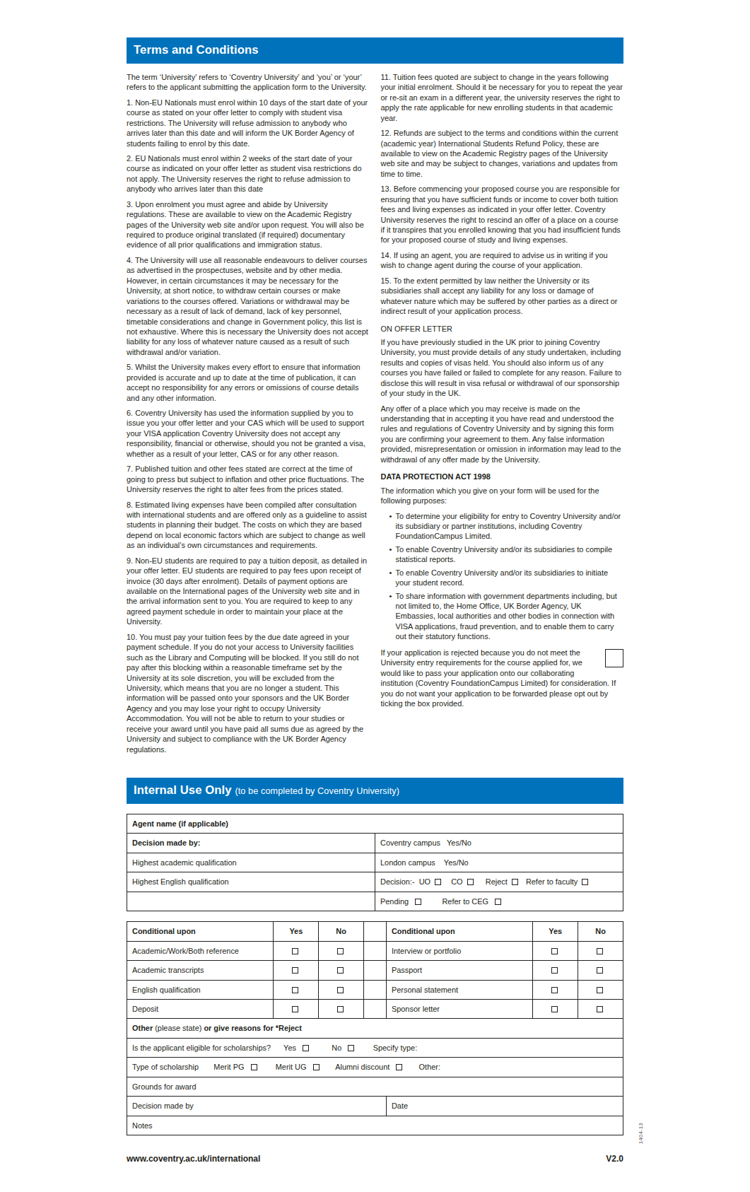Terms and Conditions
The term ‘University’ refers to ‘Coventry University’ and ‘you’ or ‘your’ refers to the applicant submitting the application form to the University.
1. Non-EU Nationals must enrol within 10 days of the start date of your course as stated on your offer letter to comply with student visa restrictions. The University will refuse admission to anybody who arrives later than this date and will inform the UK Border Agency of students failing to enrol by this date.
2. EU Nationals must enrol within 2 weeks of the start date of your course as indicated on your offer letter as student visa restrictions do not apply. The University reserves the right to refuse admission to anybody who arrives later than this date
3. Upon enrolment you must agree and abide by University regulations. These are available to view on the Academic Registry pages of the University web site and/or upon request. You will also be required to produce original translated (if required) documentary evidence of all prior qualifications and immigration status.
4. The University will use all reasonable endeavours to deliver courses as advertised in the prospectuses, website and by other media. However, in certain circumstances it may be necessary for the University, at short notice, to withdraw certain courses or make variations to the courses offered. Variations or withdrawal may be necessary as a result of lack of demand, lack of key personnel, timetable considerations and change in Government policy, this list is not exhaustive. Where this is necessary the University does not accept liability for any loss of whatever nature caused as a result of such withdrawal and/or variation.
5. Whilst the University makes every effort to ensure that information provided is accurate and up to date at the time of publication, it can accept no responsibility for any errors or omissions of course details and any other information.
6. Coventry University has used the information supplied by you to issue you your offer letter and your CAS which will be used to support your VISA application Coventry University does not accept any responsibility, financial or otherwise, should you not be granted a visa, whether as a result of your letter, CAS or for any other reason.
7. Published tuition and other fees stated are correct at the time of going to press but subject to inflation and other price fluctuations. The University reserves the right to alter fees from the prices stated.
8. Estimated living expenses have been compiled after consultation with international students and are offered only as a guideline to assist students in planning their budget. The costs on which they are based depend on local economic factors which are subject to change as well as an individual’s own circumstances and requirements.
9. Non-EU students are required to pay a tuition deposit, as detailed in your offer letter. EU students are required to pay fees upon receipt of invoice (30 days after enrolment). Details of payment options are available on the International pages of the University web site and in the arrival information sent to you. You are required to keep to any agreed payment schedule in order to maintain your place at the University.
10. You must pay your tuition fees by the due date agreed in your payment schedule. If you do not your access to University facilities such as the Library and Computing will be blocked. If you still do not pay after this blocking within a reasonable timeframe set by the University at its sole discretion, you will be excluded from the University, which means that you are no longer a student. This information will be passed onto your sponsors and the UK Border Agency and you may lose your right to occupy University Accommodation. You will not be able to return to your studies or receive your award until you have paid all sums due as agreed by the University and subject to compliance with the UK Border Agency regulations.
11. Tuition fees quoted are subject to change in the years following your initial enrolment. Should it be necessary for you to repeat the year or re-sit an exam in a different year, the university reserves the right to apply the rate applicable for new enrolling students in that academic year.
12. Refunds are subject to the terms and conditions within the current (academic year) International Students Refund Policy, these are available to view on the Academic Registry pages of the University web site and may be subject to changes, variations and updates from time to time.
13. Before commencing your proposed course you are responsible for ensuring that you have sufficient funds or income to cover both tuition fees and living expenses as indicated in your offer letter. Coventry University reserves the right to rescind an offer of a place on a course if it transpires that you enrolled knowing that you had insufficient funds for your proposed course of study and living expenses.
14. If using an agent, you are required to advise us in writing if you wish to change agent during the course of your application.
15. To the extent permitted by law neither the University or its subsidiaries shall accept any liability for any loss or damage of whatever nature which may be suffered by other parties as a direct or indirect result of your application process.
ON OFFER LETTER
If you have previously studied in the UK prior to joining Coventry University, you must provide details of any study undertaken, including results and copies of visas held. You should also inform us of any courses you have failed or failed to complete for any reason. Failure to disclose this will result in visa refusal or withdrawal of our sponsorship of your study in the UK.
Any offer of a place which you may receive is made on the understanding that in accepting it you have read and understood the rules and regulations of Coventry University and by signing this form you are confirming your agreement to them. Any false information provided, misrepresentation or omission in information may lead to the withdrawal of any offer made by the University.
Data Protection Act 1998
The information which you give on your form will be used for the following purposes:
To determine your eligibility for entry to Coventry University and/or its subsidiary or partner institutions, including Coventry FoundationCampus Limited.
To enable Coventry University and/or its subsidiaries to compile statistical reports.
To enable Coventry University and/or its subsidiaries to initiate your student record.
To share information with government departments including, but not limited to, the Home Office, UK Border Agency, UK Embassies, local authorities and other bodies in connection with VISA applications, fraud prevention, and to enable them to carry out their statutory functions.
If your application is rejected because you do not meet the University entry requirements for the course applied for, we would like to pass your application onto our collaborating institution (Coventry FoundationCampus Limited) for consideration. If you do not want your application to be forwarded please opt out by ticking the box provided.
Internal Use Only (to be completed by Coventry University)
| Agent name (if applicable) |
| Decision made by: | Coventry campus Yes/No |
| Highest academic qualification | London campus Yes/No |
| Highest English qualification | Decision:- UO CO Reject Refer to faculty |
| | Pending Refer to CEG |
| Conditional upon | Yes | No | | Conditional upon | Yes | No |
| Academic/Work/Both reference | | | | Interview or portfolio | | |
| Academic transcripts | | | | Passport | | |
| English qualification | | | | Personal statement | | |
| Deposit | | | | Sponsor letter | | |
| Other (please state) or give reasons for *Reject |
| Is the applicant eligible for scholarships? Yes No Specify type: |
| Type of scholarship Merit PG Merit UG Alumni discount Other: |
| Grounds for award |
| Decision made by | Date |
| Notes |
www.coventry.ac.uk/international
V2.0
1404-13